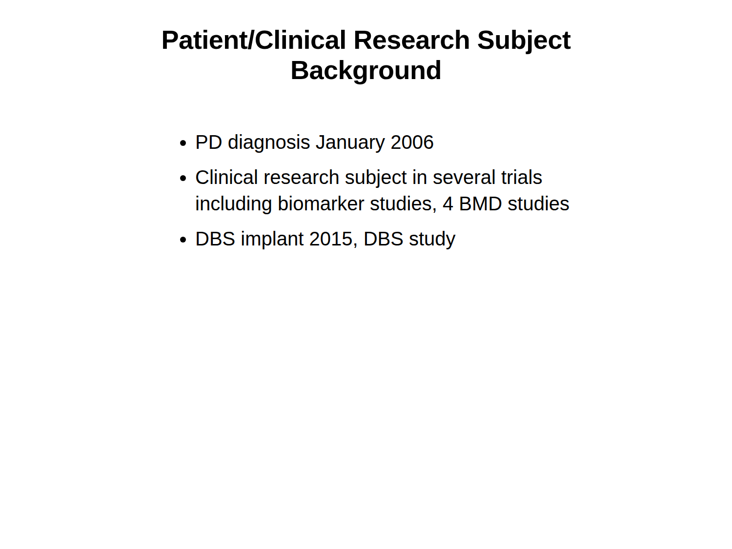Patient/Clinical Research Subject Background
PD diagnosis January 2006
Clinical research subject in several trials including biomarker studies, 4 BMD studies
DBS implant 2015, DBS study